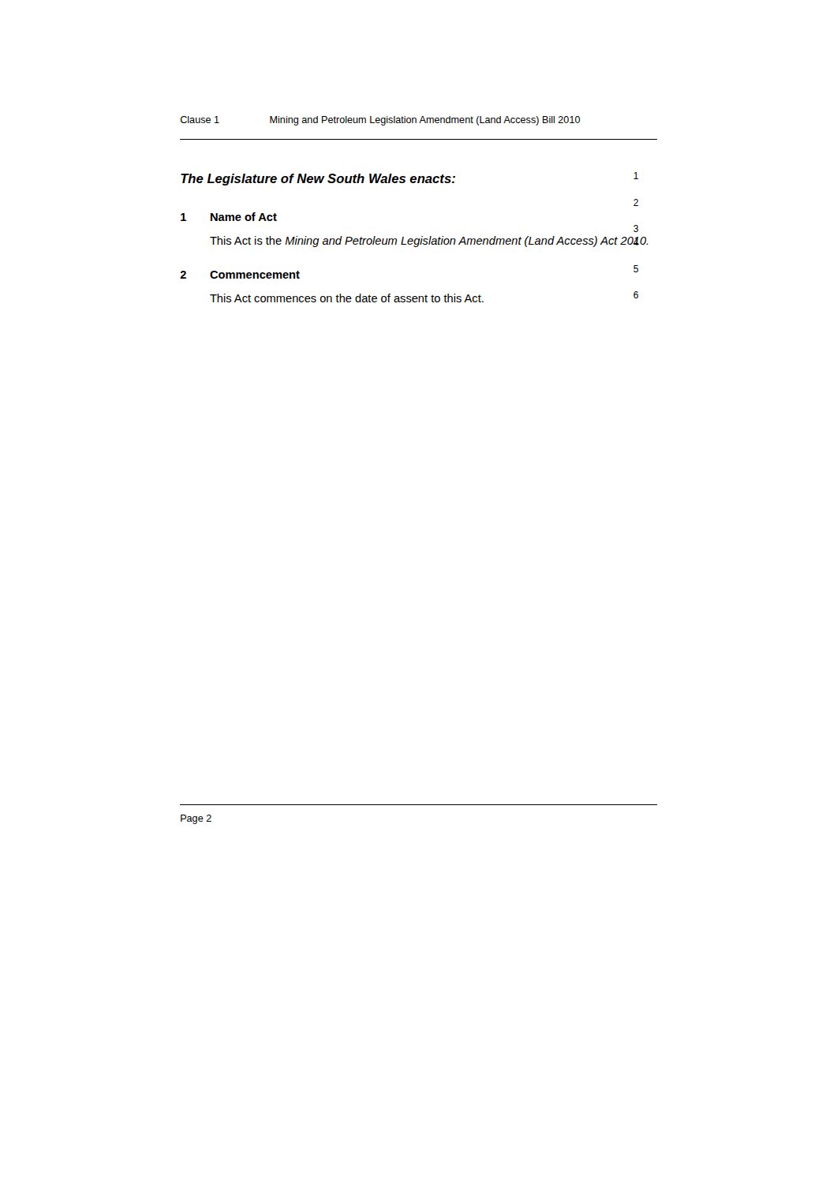Clause 1
Mining and Petroleum Legislation Amendment (Land Access) Bill 2010
1
2
3
4
5
6
The Legislature of New South Wales enacts:
1
Name of Act
This Act is the Mining and Petroleum Legislation Amendment (Land Access) Act 2010.
2
Commencement
This Act commences on the date of assent to this Act.
Page 2